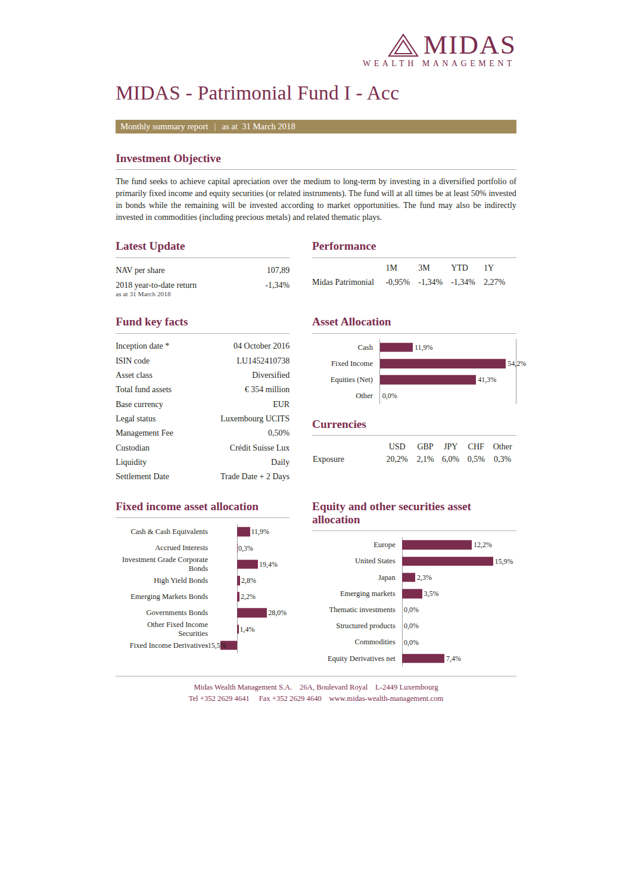MIDAS
WEALTH MANAGEMENT
MIDAS - Patrimonial Fund I - Acc
Monthly summary report | as at 31 March 2018
Investment Objective
The fund seeks to achieve capital apreciation over the medium to long-term by investing in a diversified portfolio of primarily fixed income and equity securities (or related instruments). The fund will at all times be at least 50% invested in bonds while the remaining will be invested according to market opportunities. The fund may also be indirectly invested in commodities (including precious metals) and related thematic plays.
Latest Update
| NAV per share | 107,89 |
| 2018 year-to-date return as at 31 March 2018 | -1,34% |
Performance
| | 1M | 3M | YTD | 1Y |
| --- | --- | --- | --- | --- |
| Midas Patrimonial | -0,95% | -1,34% | -1,34% | 2,27% |
Fund key facts
| Inception date * | 04 October 2016 |
| ISIN code | LU1452410738 |
| Asset class | Diversified |
| Total fund assets | € 354 million |
| Base currency | EUR |
| Legal status | Luxembourg UCITS |
| Management Fee | 0,50% |
| Custodian | Crédit Suisse Lux |
| Liquidity | Daily |
| Settlement Date | Trade Date + 2 Days |
Asset Allocation
Cash
11,9%
Fixed Income
54,2%
Equities (Net)
41,3%
Other
0,0%
Currencies
| | USD | GBP | JPY | CHF | Other |
| --- | --- | --- | --- | --- | --- |
| Exposure | 20,2% | 2,1% | 6,0% | 0,5% | 0,3% |
Fixed income asset allocation
Cash & Cash Equivalents
11,9%
Accrued Interests
0,3%
Investment Grade Corporate
Bonds
19,4%
High Yield Bonds
2,8%
Emerging Markets Bonds
2,2%
Governments Bonds
28,0%
Other Fixed Income Securities
1,4%
Fixed Income Derivatives
-15,5%
Equity and other securities asset allocation
Europe
12,2%
United States
15,9%
Japan
2,3%
Emerging markets
3,5%
Thematic investments
0,0%
Structured products
0,0%
Commodities
0,0%
Equity Derivatives net
7,4%
Midas Wealth Management S.A. 26A, Boulevard Royal L-2449 Luxembourg
Tel +352 2629 4641 Fax +352 2629 4640 www.midas-wealth-management.com